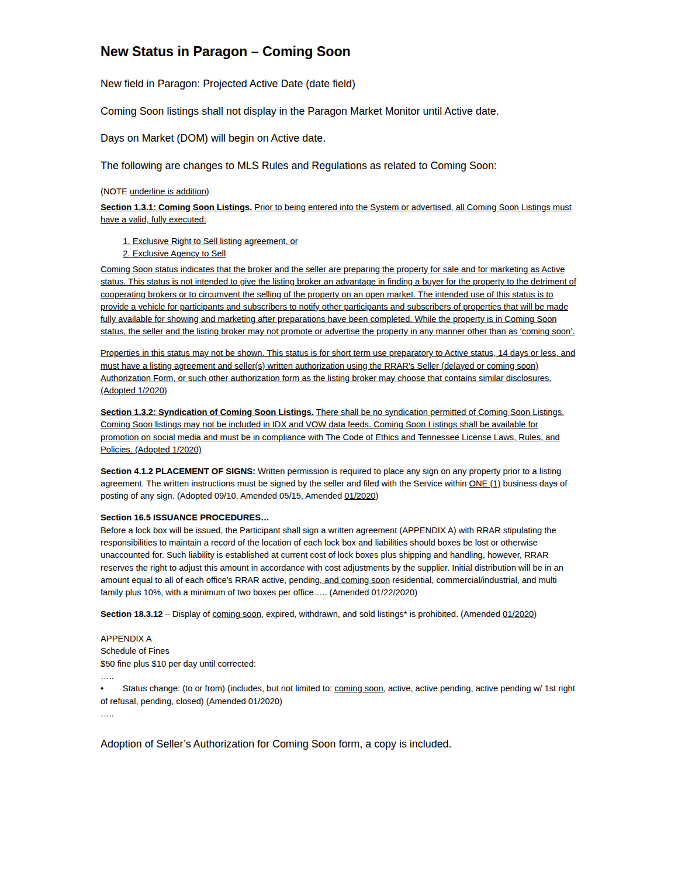New Status in Paragon – Coming Soon
New field in Paragon: Projected Active Date (date field)
Coming Soon listings shall not display in the Paragon Market Monitor until Active date.
Days on Market (DOM) will begin on Active date.
The following are changes to MLS Rules and Regulations as related to Coming Soon:
(NOTE underline is addition)
Section 1.3.1: Coming Soon Listings. Prior to being entered into the System or advertised, all Coming Soon Listings must have a valid, fully executed:
1. Exclusive Right to Sell listing agreement, or
2. Exclusive Agency to Sell
Coming Soon status indicates that the broker and the seller are preparing the property for sale and for marketing as Active status. This status is not intended to give the listing broker an advantage in finding a buyer for the property to the detriment of cooperating brokers or to circumvent the selling of the property on an open market. The intended use of this status is to provide a vehicle for participants and subscribers to notify other participants and subscribers of properties that will be made fully available for showing and marketing after preparations have been completed. While the property is in Coming Soon status, the seller and the listing broker may not promote or advertise the property in any manner other than as ‘coming soon’.
Properties in this status may not be shown. This status is for short term use preparatory to Active status, 14 days or less, and must have a listing agreement and seller(s) written authorization using the RRAR’s Seller (delayed or coming soon) Authorization Form, or such other authorization form as the listing broker may choose that contains similar disclosures. (Adopted 1/2020)
Section 1.3.2: Syndication of Coming Soon Listings. There shall be no syndication permitted of Coming Soon Listings. Coming Soon listings may not be included in IDX and VOW data feeds. Coming Soon Listings shall be available for promotion on social media and must be in compliance with The Code of Ethics and Tennessee License Laws, Rules, and Policies. (Adopted 1/2020)
Section 4.1.2 PLACEMENT OF SIGNS: Written permission is required to place any sign on any property prior to a listing agreement. The written instructions must be signed by the seller and filed with the Service within ONE (1) business days of posting of any sign. (Adopted 09/10, Amended 05/15, Amended 01/2020)
Section 16.5 ISSUANCE PROCEDURES…
Before a lock box will be issued, the Participant shall sign a written agreement (APPENDIX A) with RRAR stipulating the responsibilities to maintain a record of the location of each lock box and liabilities should boxes be lost or otherwise unaccounted for. Such liability is established at current cost of lock boxes plus shipping and handling, however, RRAR reserves the right to adjust this amount in accordance with cost adjustments by the supplier. Initial distribution will be in an amount equal to all of each office's RRAR active, pending, and coming soon residential, commercial/industrial, and multi family plus 10%, with a minimum of two boxes per office….. (Amended 01/22/2020)
Section 18.3.12 – Display of coming soon, expired, withdrawn, and sold listings* is prohibited. (Amended 01/2020)
APPENDIX A
Schedule of Fines
$50 fine plus $10 per day until corrected:
…..
• Status change: (to or from) (includes, but not limited to: coming soon, active, active pending, active pending w/ 1st right of refusal, pending, closed) (Amended 01/2020)
…..
Adoption of Seller’s Authorization for Coming Soon form, a copy is included.